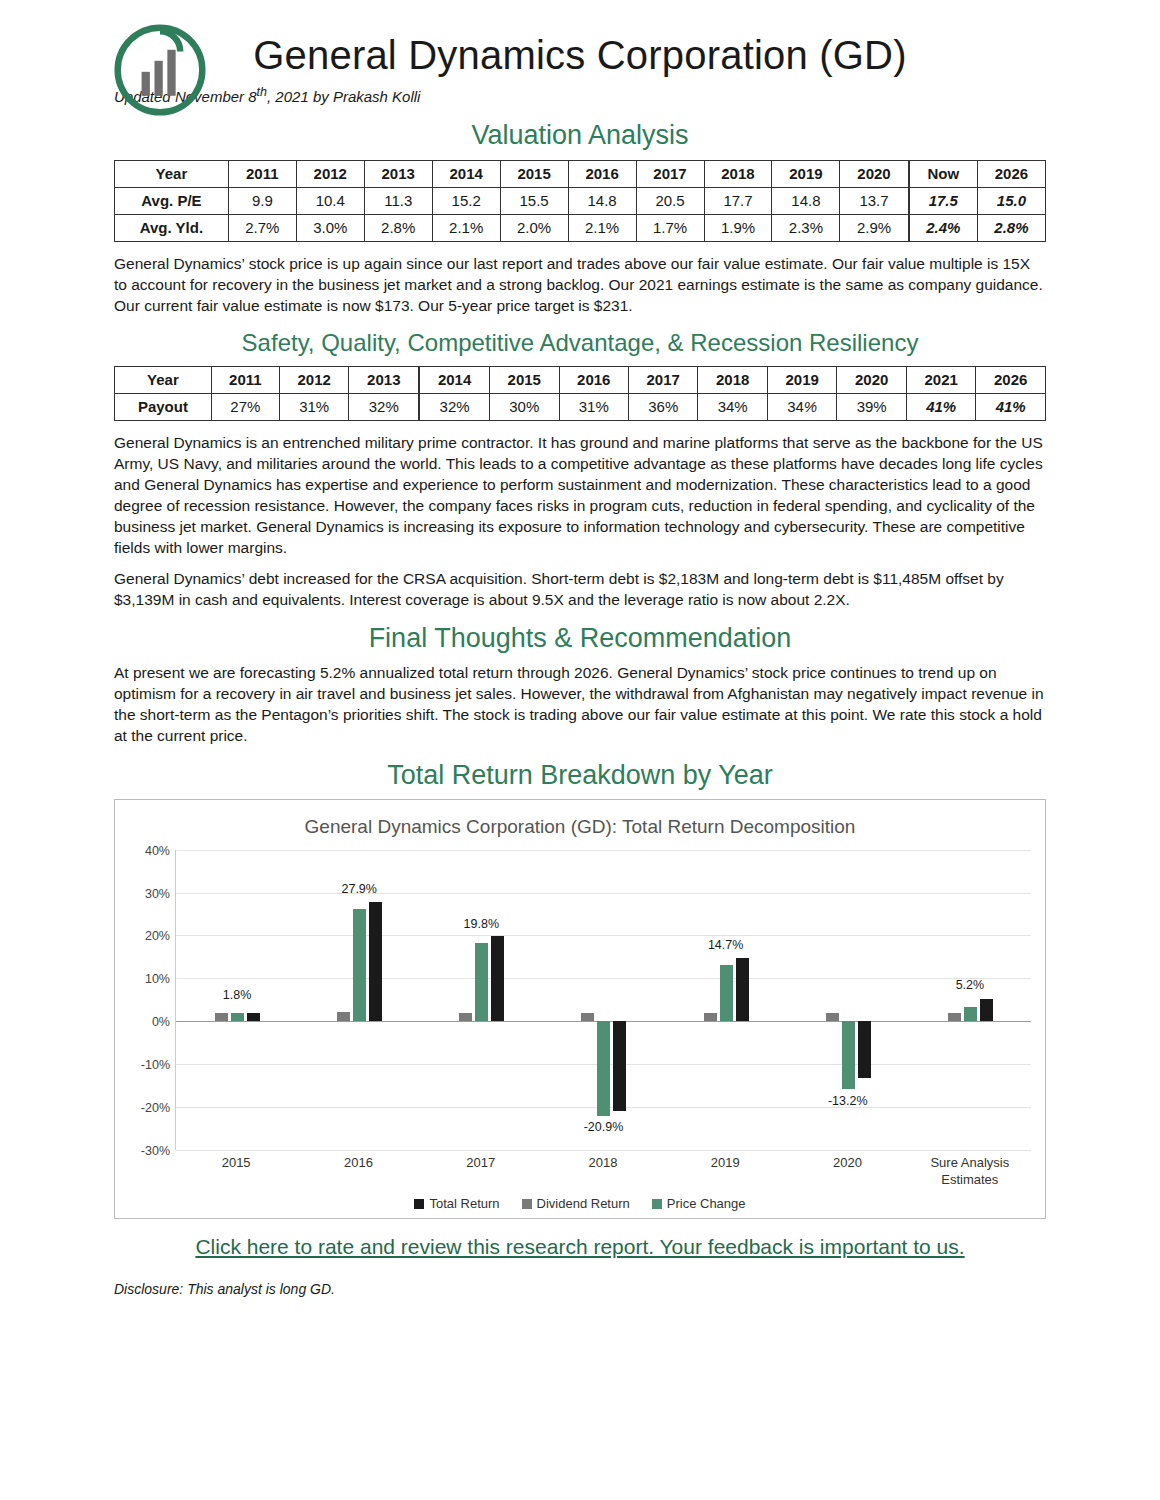General Dynamics Corporation (GD)
Updated November 8th, 2021 by Prakash Kolli
Valuation Analysis
Valuation Analysis
| Year | 2011 | 2012 | 2013 | 2014 | 2015 | 2016 | 2017 | 2018 | 2019 | 2020 | Now | 2026 |
| --- | --- | --- | --- | --- | --- | --- | --- | --- | --- | --- | --- | --- |
| Avg. P/E | 9.9 | 10.4 | 11.3 | 15.2 | 15.5 | 14.8 | 20.5 | 17.7 | 14.8 | 13.7 | 17.5 | 15.0 |
| Avg. Yld. | 2.7% | 3.0% | 2.8% | 2.1% | 2.0% | 2.1% | 1.7% | 1.9% | 2.3% | 2.9% | 2.4% | 2.8% |
General Dynamics’ stock price is up again since our last report and trades above our fair value estimate. Our fair value multiple is 15X to account for recovery in the business jet market and a strong backlog. Our 2021 earnings estimate is the same as company guidance. Our current fair value estimate is now $173. Our 5-year price target is $231.
Safety, Quality, Competitive Advantage, & Recession Resiliency
Payout ratio history
| Year | 2011 | 2012 | 2013 | 2014 | 2015 | 2016 | 2017 | 2018 | 2019 | 2020 | 2021 | 2026 |
| --- | --- | --- | --- | --- | --- | --- | --- | --- | --- | --- | --- | --- |
| Payout | 27% | 31% | 32% | 32% | 30% | 31% | 36% | 34% | 34 % | 39% | 41% | 41% |
General Dynamics is an entrenched military prime contractor. It has ground and marine platforms that serve as the backbone for the US Army, US Navy, and militaries around the world. This leads to a competitive advantage as these platforms have decades long life cycles and General Dynamics has expertise and experience to perform sustainment and modernization. These characteristics lead to a good degree of recession resistance. However, the company faces risks in program cuts, reduction in federal spending, and cyclicality of the business jet market. General Dynamics is increasing its exposure to information technology and cybersecurity. These are competitive fields with lower margins.
General Dynamics’ debt increased for the CRSA acquisition. Short-term debt is $2,183M and long-term debt is $11,485M offset by $3,139M in cash and equivalents. Interest coverage is about 9.5X and the leverage ratio is now about 2.2X.
Final Thoughts & Recommendation
At present we are forecasting 5.2% annualized total return through 2026. General Dynamics’ stock price continues to trend up on optimism for a recovery in air travel and business jet sales. However, the withdrawal from Afghanistan may negatively impact revenue in the short-term as the Pentagon’s priorities shift. The stock is trading above our fair value estimate at this point. We rate this stock a hold at the current price.
Total Return Breakdown by Year
General Dynamics Corporation (GD): Total Return Decomposition
40%
30%
20%
10%
0%
-10%
-20%
-30%
1.8%
27.9%
19.8%
-20.9%
14.7%
-13.2%
5.2%
201520162017201820192020 Sure Analysis Estimates
Total Return Dividend Return Price Change
Click here to rate and review this research report. Your feedback is important to us.
Disclosure: This analyst is long GD.